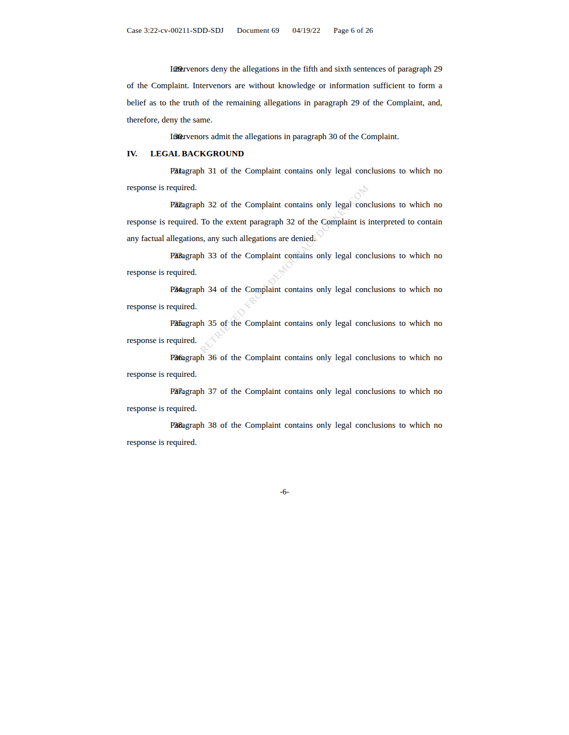Case 3:22-cv-00211-SDD-SDJ Document 69 04/19/22 Page 6 of 26
RETRIEVED FROM DEMOCRACYDOCKET.COM
29. Intervenors deny the allegations in the fifth and sixth sentences of paragraph 29 of the Complaint. Intervenors are without knowledge or information sufficient to form a belief as to the truth of the remaining allegations in paragraph 29 of the Complaint, and, therefore, deny the same.
30. Intervenors admit the allegations in paragraph 30 of the Complaint.
IV. LEGAL BACKGROUND
31. Paragraph 31 of the Complaint contains only legal conclusions to which no response is required.
32. Paragraph 32 of the Complaint contains only legal conclusions to which no response is required. To the extent paragraph 32 of the Complaint is interpreted to contain any factual allegations, any such allegations are denied.
33. Paragraph 33 of the Complaint contains only legal conclusions to which no response is required.
34. Paragraph 34 of the Complaint contains only legal conclusions to which no response is required.
35. Paragraph 35 of the Complaint contains only legal conclusions to which no response is required.
36. Paragraph 36 of the Complaint contains only legal conclusions to which no response is required.
37. Paragraph 37 of the Complaint contains only legal conclusions to which no response is required.
38. Paragraph 38 of the Complaint contains only legal conclusions to which no response is required.
-6-